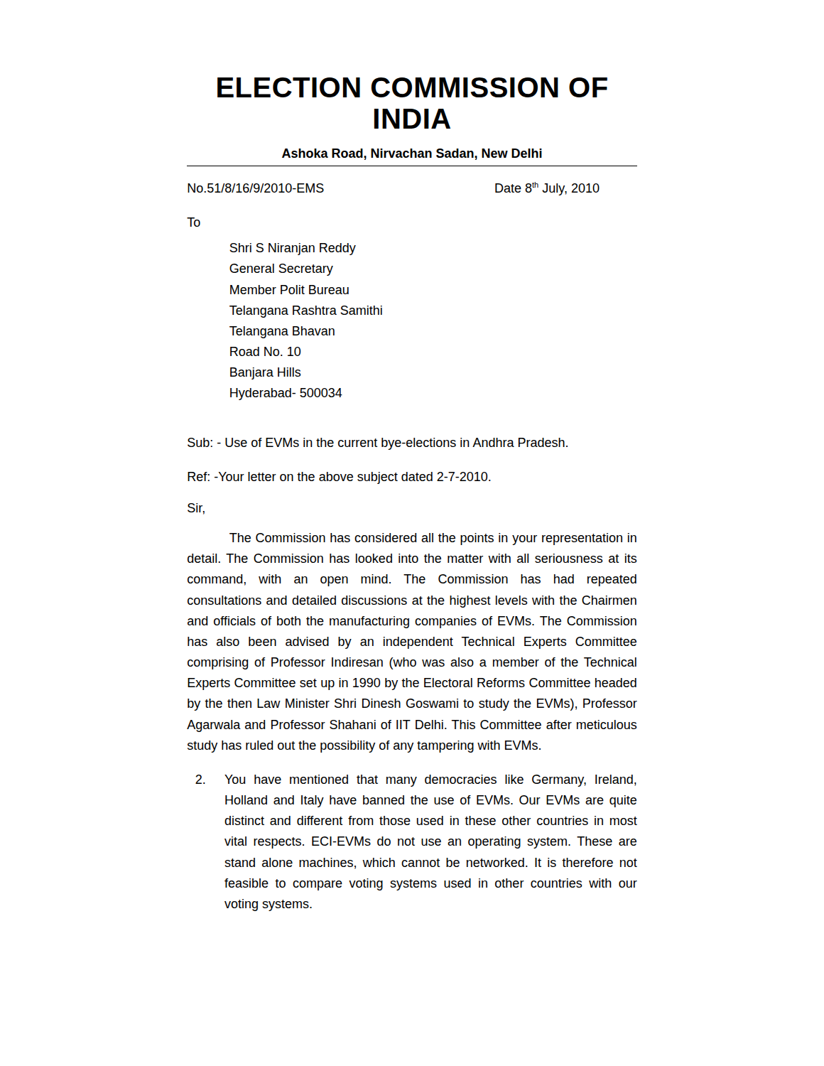ELECTION COMMISSION OF INDIA
Ashoka Road, Nirvachan Sadan, New Delhi
No.51/8/16/9/2010-EMS Date 8th July, 2010
To
Shri S Niranjan Reddy
General Secretary
Member Polit Bureau
Telangana Rashtra Samithi
Telangana Bhavan
Road No. 10
Banjara Hills
Hyderabad- 500034
Sub: - Use of EVMs in the current bye-elections in Andhra Pradesh.
Ref: -Your letter on the above subject dated 2-7-2010.
Sir,
The Commission has considered all the points in your representation in detail. The Commission has looked into the matter with all seriousness at its command, with an open mind. The Commission has had repeated consultations and detailed discussions at the highest levels with the Chairmen and officials of both the manufacturing companies of EVMs. The Commission has also been advised by an independent Technical Experts Committee comprising of Professor Indiresan (who was also a member of the Technical Experts Committee set up in 1990 by the Electoral Reforms Committee headed by the then Law Minister Shri Dinesh Goswami to study the EVMs), Professor Agarwala and Professor Shahani of IIT Delhi. This Committee after meticulous study has ruled out the possibility of any tampering with EVMs.
You have mentioned that many democracies like Germany, Ireland, Holland and Italy have banned the use of EVMs. Our EVMs are quite distinct and different from those used in these other countries in most vital respects. ECI-EVMs do not use an operating system. These are stand alone machines, which cannot be networked. It is therefore not feasible to compare voting systems used in other countries with our voting systems.